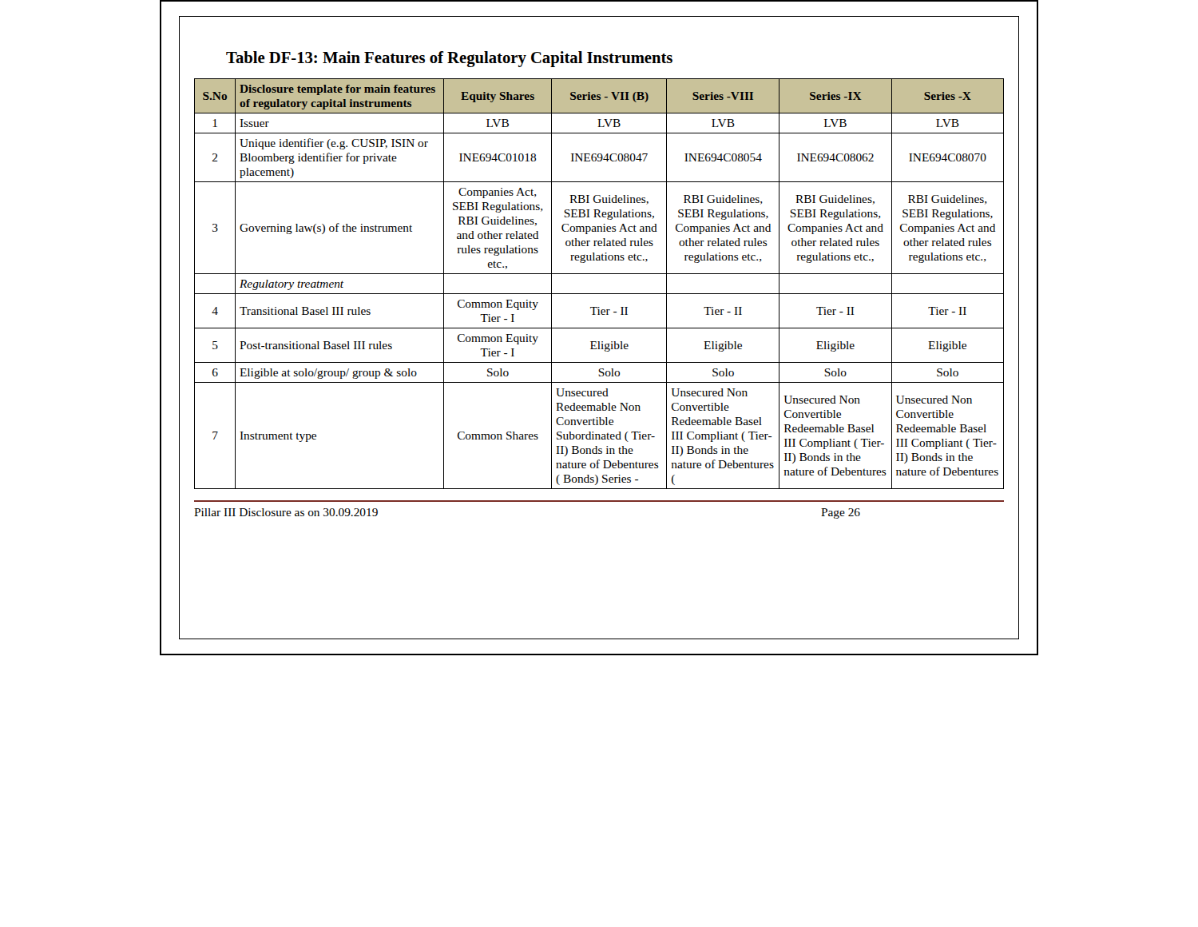Table DF-13: Main Features of Regulatory Capital Instruments
| S.No | Disclosure template for main features of regulatory capital instruments | Equity Shares | Series - VII (B) | Series -VIII | Series -IX | Series -X |
| --- | --- | --- | --- | --- | --- | --- |
| 1 | Issuer | LVB | LVB | LVB | LVB | LVB |
| 2 | Unique identifier (e.g. CUSIP, ISIN or Bloomberg identifier for private placement) | INE694C01018 | INE694C08047 | INE694C08054 | INE694C08062 | INE694C08070 |
| 3 | Governing law(s) of the instrument | Companies Act, SEBI Regulations, RBI Guidelines, and other related rules regulations etc., | RBI Guidelines, SEBI Regulations, Companies Act and other related rules regulations etc., | RBI Guidelines, SEBI Regulations, Companies Act and other related rules regulations etc., | RBI Guidelines, SEBI Regulations, Companies Act and other related rules regulations etc., | RBI Guidelines, SEBI Regulations, Companies Act and other related rules regulations etc., |
| | Regulatory treatment | | | | | |
| 4 | Transitional Basel III rules | Common Equity Tier - I | Tier - II | Tier - II | Tier - II | Tier - II |
| 5 | Post-transitional Basel III rules | Common Equity Tier - I | Eligible | Eligible | Eligible | Eligible |
| 6 | Eligible at solo/group/ group & solo | Solo | Solo | Solo | Solo | Solo |
| 7 | Instrument type | Common Shares | Unsecured Redeemable Non Convertible Subordinated ( Tier- II) Bonds in the nature of Debentures ( Bonds) Series - | Unsecured Non Convertible Redeemable Basel III Compliant ( Tier- II) Bonds in the nature of Debentures ( | Unsecured Non Convertible Redeemable Basel III Compliant ( Tier- II) Bonds in the nature of Debentures | Unsecured Non Convertible Redeemable Basel III Compliant ( Tier- II) Bonds in the nature of Debentures |
Pillar III Disclosure as on 30.09.2019
Page 26